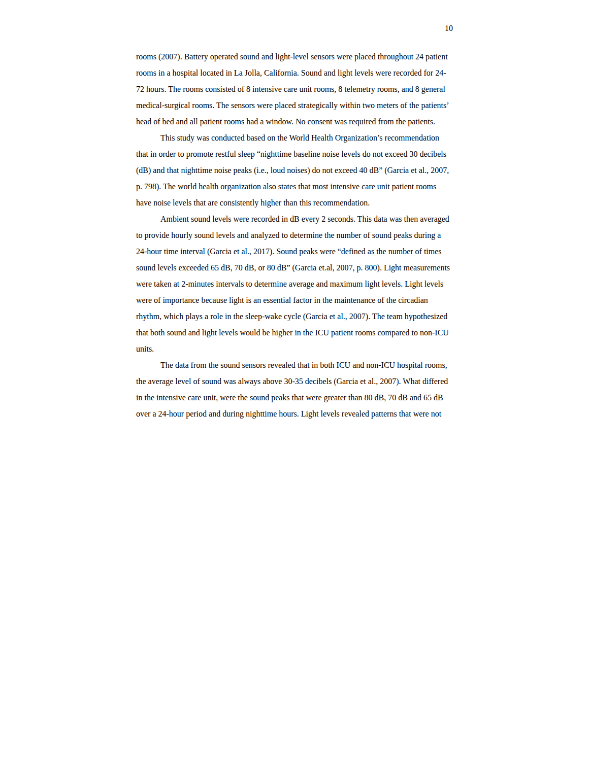10
rooms (2007). Battery operated sound and light-level sensors were placed throughout 24 patient rooms in a hospital located in La Jolla, California. Sound and light levels were recorded for 24-72 hours. The rooms consisted of 8 intensive care unit rooms, 8 telemetry rooms, and 8 general medical-surgical rooms. The sensors were placed strategically within two meters of the patients’ head of bed and all patient rooms had a window. No consent was required from the patients.
This study was conducted based on the World Health Organization’s recommendation that in order to promote restful sleep “nighttime baseline noise levels do not exceed 30 decibels (dB) and that nighttime noise peaks (i.e., loud noises) do not exceed 40 dB” (Garcia et al., 2007, p. 798). The world health organization also states that most intensive care unit patient rooms have noise levels that are consistently higher than this recommendation.
Ambient sound levels were recorded in dB every 2 seconds. This data was then averaged to provide hourly sound levels and analyzed to determine the number of sound peaks during a 24-hour time interval (Garcia et al., 2017). Sound peaks were “defined as the number of times sound levels exceeded 65 dB, 70 dB, or 80 dB” (Garcia et.al, 2007, p. 800). Light measurements were taken at 2-minutes intervals to determine average and maximum light levels. Light levels were of importance because light is an essential factor in the maintenance of the circadian rhythm, which plays a role in the sleep-wake cycle (Garcia et al., 2007). The team hypothesized that both sound and light levels would be higher in the ICU patient rooms compared to non-ICU units.
The data from the sound sensors revealed that in both ICU and non-ICU hospital rooms, the average level of sound was always above 30-35 decibels (Garcia et al., 2007). What differed in the intensive care unit, were the sound peaks that were greater than 80 dB, 70 dB and 65 dB over a 24-hour period and during nighttime hours. Light levels revealed patterns that were not